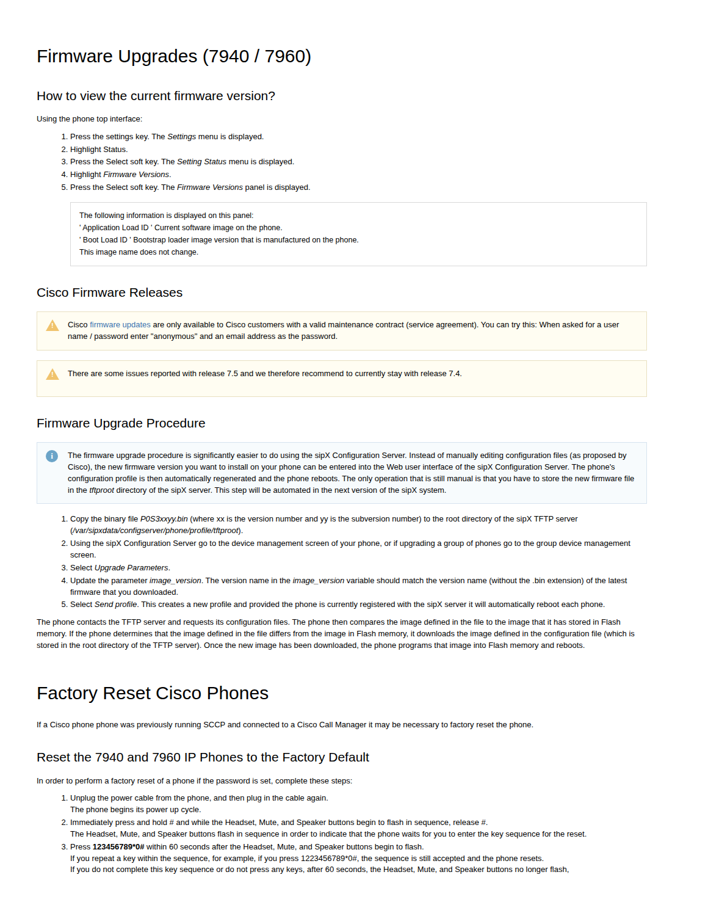Firmware Upgrades (7940 / 7960)
How to view the current firmware version?
Using the phone top interface:
Press the settings key. The Settings menu is displayed.
Highlight Status.
Press the Select soft key. The Setting Status menu is displayed.
Highlight Firmware Versions.
Press the Select soft key. The Firmware Versions panel is displayed.
The following information is displayed on this panel:
' Application Load ID ' Current software image on the phone.
' Boot Load ID ' Bootstrap loader image version that is manufactured on the phone.
This image name does not change.
Cisco Firmware Releases
Cisco firmware updates are only available to Cisco customers with a valid maintenance contract (service agreement). You can try this: When asked for a user name / password enter "anonymous" and an email address as the password.
There are some issues reported with release 7.5 and we therefore recommend to currently stay with release 7.4.
Firmware Upgrade Procedure
i
The firmware upgrade procedure is significantly easier to do using the sipX Configuration Server. Instead of manually editing configuration files (as proposed by Cisco), the new firmware version you want to install on your phone can be entered into the Web user interface of the sipX Configuration Server. The phone's configuration profile is then automatically regenerated and the phone reboots. The only operation that is still manual is that you have to store the new firmware file in the tftproot directory of the sipX server. This step will be automated in the next version of the sipX system.
Copy the binary file P0S3xxyy.bin (where xx is the version number and yy is the subversion number) to the root directory of the sipX TFTP server (/var/sipxdata/configserver/phone/profile/tftproot).
Using the sipX Configuration Server go to the device management screen of your phone, or if upgrading a group of phones go to the group device management screen.
Select Upgrade Parameters.
Update the parameter image_version. The version name in the image_version variable should match the version name (without the .bin extension) of the latest firmware that you downloaded.
Select Send profile. This creates a new profile and provided the phone is currently registered with the sipX server it will automatically reboot each phone.
The phone contacts the TFTP server and requests its configuration files. The phone then compares the image defined in the file to the image that it has stored in Flash memory. If the phone determines that the image defined in the file differs from the image in Flash memory, it downloads the image defined in the configuration file (which is stored in the root directory of the TFTP server). Once the new image has been downloaded, the phone programs that image into Flash memory and reboots.
Factory Reset Cisco Phones
If a Cisco phone phone was previously running SCCP and connected to a Cisco Call Manager it may be necessary to factory reset the phone.
Reset the 7940 and 7960 IP Phones to the Factory Default
In order to perform a factory reset of a phone if the password is set, complete these steps:
Unplug the power cable from the phone, and then plug in the cable again.
The phone begins its power up cycle.
Immediately press and hold # and while the Headset, Mute, and Speaker buttons begin to flash in sequence, release #.
The Headset, Mute, and Speaker buttons flash in sequence in order to indicate that the phone waits for you to enter the key sequence for the reset.
Press 123456789*0# within 60 seconds after the Headset, Mute, and Speaker buttons begin to flash.
If you repeat a key within the sequence, for example, if you press 1223456789*0#, the sequence is still accepted and the phone resets.
If you do not complete this key sequence or do not press any keys, after 60 seconds, the Headset, Mute, and Speaker buttons no longer flash,